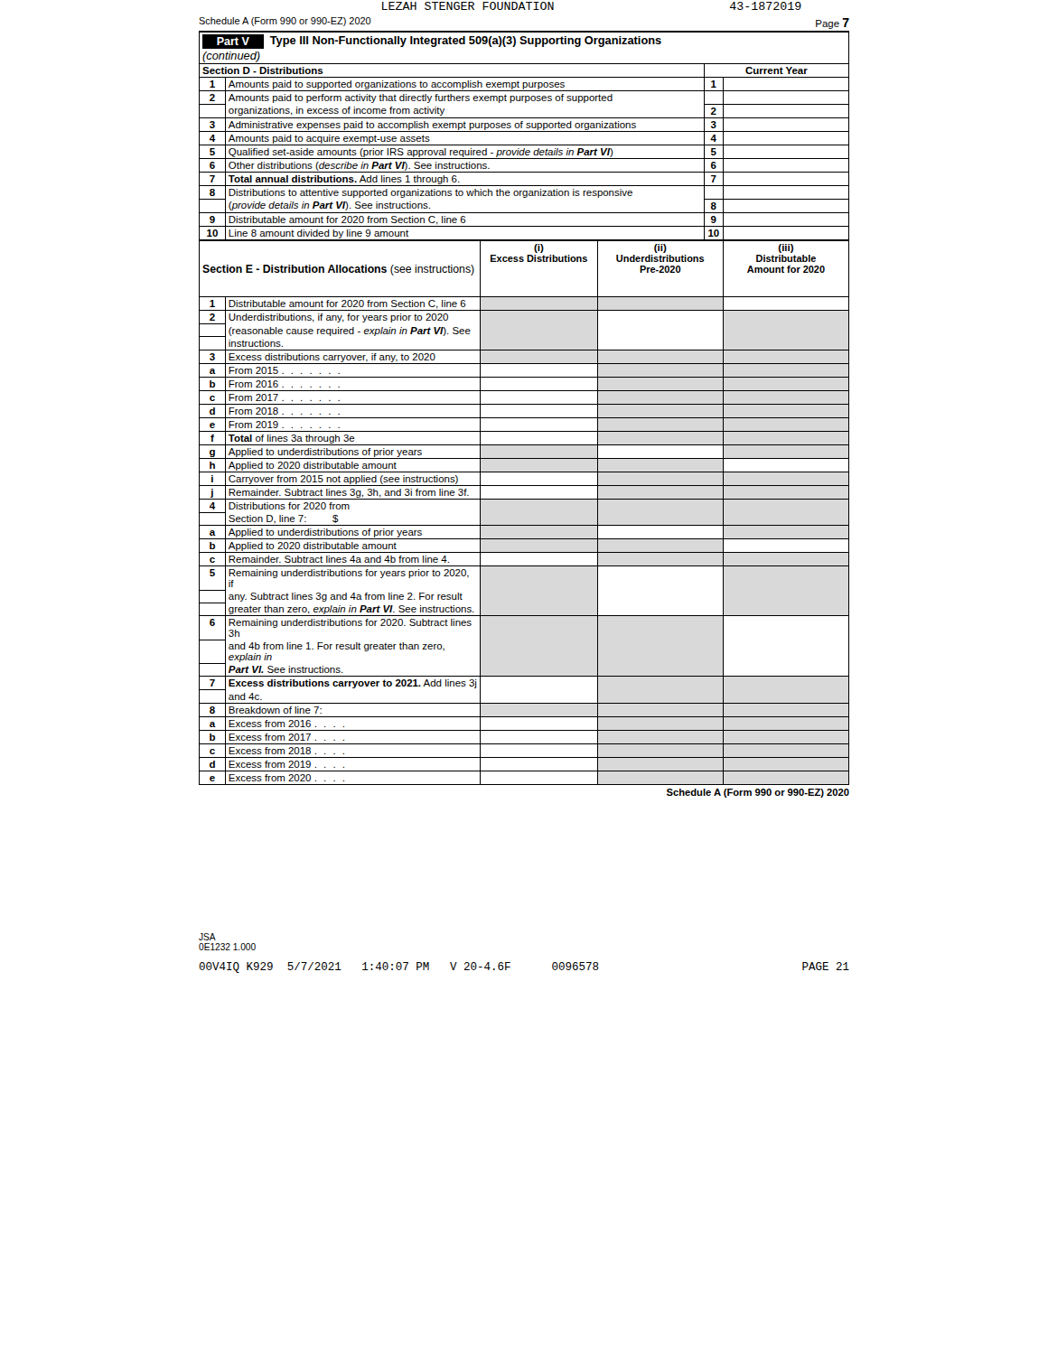LEZAH STENGER FOUNDATION
43-1872019
Schedule A (Form 990 or 990-EZ) 2020
Page 7
| Part V Type III Non-Functionally Integrated 509(a)(3) Supporting Organizations (continued) | |
| Section D - Distributions | Current Year |
| 1 | Amounts paid to supported organizations to accomplish exempt purposes | 1 | |
| 2 | Amounts paid to perform activity that directly furthers exempt purposes of supported | | |
| | organizations, in excess of income from activity | 2 | |
| 3 | Administrative expenses paid to accomplish exempt purposes of supported organizations | 3 | |
| 4 | Amounts paid to acquire exempt-use assets | 4 | |
| 5 | Qualified set-aside amounts (prior IRS approval required - provide details in Part VI ) | 5 | |
| 6 | Other distributions ( describe in Part VI ). See instructions. | 6 | |
| 7 | Total annual distributions. Add lines 1 through 6. | 7 | |
| 8 | Distributions to attentive supported organizations to which the organization is responsive | | |
| | ( provide details in Part VI ). See instructions. | 8 | |
| 9 | Distributable amount for 2020 from Section C, line 6 | 9 | |
| 10 | Line 8 amount divided by line 9 amount | 10 | |
| Section E - Distribution Allocations (see instructions) | (i) Excess Distributions | (ii) Underdistributions Pre-2020 | (iii) Distributable Amount for 2020 |
| --- | --- | --- | --- |
| 1 | Distributable amount for 2020 from Section C, line 6 | | | |
| 2 | Underdistributions, if any, for years prior to 2020 | | | |
| | (reasonable cause required - explain in Part VI ). See |
| | instructions. |
| 3 | Excess distributions carryover, if any, to 2020 | | | |
| a | From 2015 . . . . . . . | | | |
| b | From 2016 . . . . . . . | | | |
| c | From 2017 . . . . . . . | | | |
| d | From 2018 . . . . . . . | | | |
| e | From 2019 . . . . . . . | | | |
| f | Total of lines 3a through 3e | | | |
| g | Applied to underdistributions of prior years | | | |
| h | Applied to 2020 distributable amount | | | |
| i | Carryover from 2015 not applied (see instructions) | | | |
| j | Remainder. Subtract lines 3g, 3h, and 3i from line 3f. | | | |
| 4 | Distributions for 2020 from | | | |
| | Section D, line 7: $ |
| a | Applied to underdistributions of prior years | | | |
| b | Applied to 2020 distributable amount | | | |
| c | Remainder. Subtract lines 4a and 4b from line 4. | | | |
| 5 | Remaining underdistributions for years prior to 2020, if | | | |
| | any. Subtract lines 3g and 4a from line 2. For result |
| | greater than zero, explain in Part VI . See instructions. |
| 6 | Remaining underdistributions for 2020. Subtract lines 3h | | | |
| | and 4b from line 1. For result greater than zero, explain in |
| | Part VI. See instructions. |
| 7 | Excess distributions carryover to 2021. Add lines 3j | | | |
| | and 4c. |
| 8 | Breakdown of line 7: | | | |
| a | Excess from 2016 . . . . | | | |
| b | Excess from 2017 . . . . | | | |
| c | Excess from 2018 . . . . | | | |
| d | Excess from 2019 . . . . | | | |
| e | Excess from 2020 . . . . | | | |
Schedule A (Form 990 or 990-EZ) 2020
JSA
0E1232 1.000
00V4IQ K929 5/7/2021 1:40:07 PM V 20-4.6F 0096578
PAGE 21